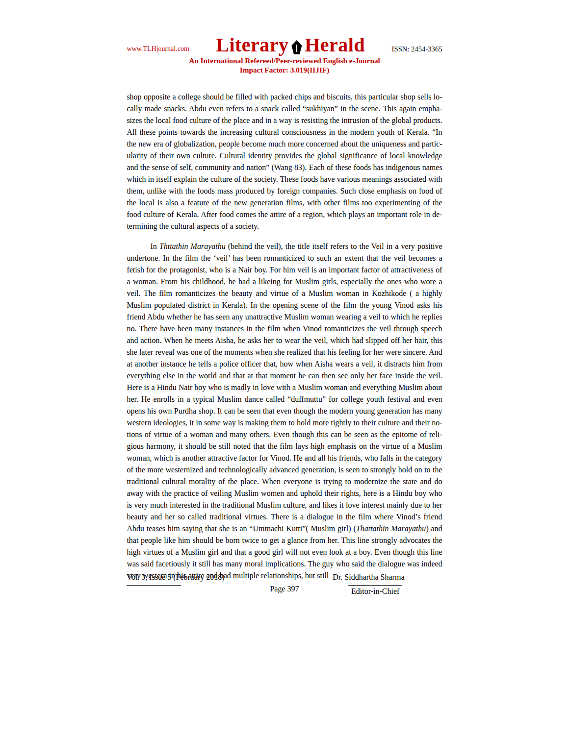www.TLHjournal.com
Literary Herald
ISSN: 2454-3365
An International Refereed/Peer-reviewed English e-Journal
Impact Factor: 3.019(IIJIF)
shop opposite a college should be filled with packed chips and biscuits, this particular shop sells locally made snacks. Abdu even refers to a snack called “sukhiyan” in the scene. This again emphasizes the local food culture of the place and in a way is resisting the intrusion of the global products. All these points towards the increasing cultural consciousness in the modern youth of Kerala. “In the new era of globalization, people become much more concerned about the uniqueness and particularity of their own culture. Cultural identity provides the global significance of local knowledge and the sense of self, community and nation” (Wang 83). Each of these foods has indigenous names which in itself explain the culture of the society. These foods have various meanings associated with them, unlike with the foods mass produced by foreign companies. Such close emphasis on food of the local is also a feature of the new generation films, with other films too experimenting of the food culture of Kerala. After food comes the attire of a region, which plays an important role in determining the cultural aspects of a society.
In Thttathin Marayathu (behind the veil), the title itself refers to the Veil in a very positive undertone. In the film the ‘veil’ has been romanticized to such an extent that the veil becomes a fetish for the protagonist, who is a Nair boy. For him veil is an important factor of attractiveness of a woman. From his childhood, he had a likeing for Muslim girls, especially the ones who wore a veil. The film romanticizes the beauty and virtue of a Muslim woman in Kozhikode ( a highly Muslim populated district in Kerala). In the opening scene of the film the young Vinod asks his friend Abdu whether he has seen any unattractive Muslim woman wearing a veil to which he replies no. There have been many instances in the film when Vinod romanticizes the veil through speech and action. When he meets Aisha, he asks her to wear the veil, which had slipped off her hair, this she later reveal was one of the moments when she realized that his feeling for her were sincere. And at another instance he tells a police officer that, how when Aisha wears a veil, it distracts him from everything else in the world and that at that moment he can then see only her face inside the veil. Here is a Hindu Nair boy who is madly in love with a Muslim woman and everything Muslim about her. He enrolls in a typical Muslim dance called “duffmuttu” for college youth festival and even opens his own Purdha shop. It can be seen that even though the modern young generation has many western ideologies, it in some way is making them to hold more tightly to their culture and their notions of virtue of a woman and many others. Even though this can be seen as the epitome of religious harmony, it should be still noted that the film lays high emphasis on the virtue of a Muslim woman, which is another attractive factor for Vinod. He and all his friends, who falls in the category of the more westernized and technologically advanced generation, is seen to strongly hold on to the traditional cultural morality of the place. When everyone is trying to modernize the state and do away with the practice of veiling Muslim women and uphold their rights, here is a Hindu boy who is very much interested in the traditional Muslim culture, and likes it love interest mainly due to her beauty and her so called traditional virtues. There is a dialogue in the film where Vinod’s friend Abdu teases him saying that she is an “Ummachi Kutti”( Muslim girl) (Thattathin Marayathu) and that people like him should be born twice to get a glance from her. This line strongly advocates the high virtues of a Muslim girl and that a good girl will not even look at a boy. Even though this line was said facetiously it still has many moral implications. The guy who said the dialogue was indeed very western in his attire and had multiple relationships, but still
Vol. 3, Issue 5 (February 2018)
Dr. Siddhartha Sharma
Page 397
Editor-in-Chief